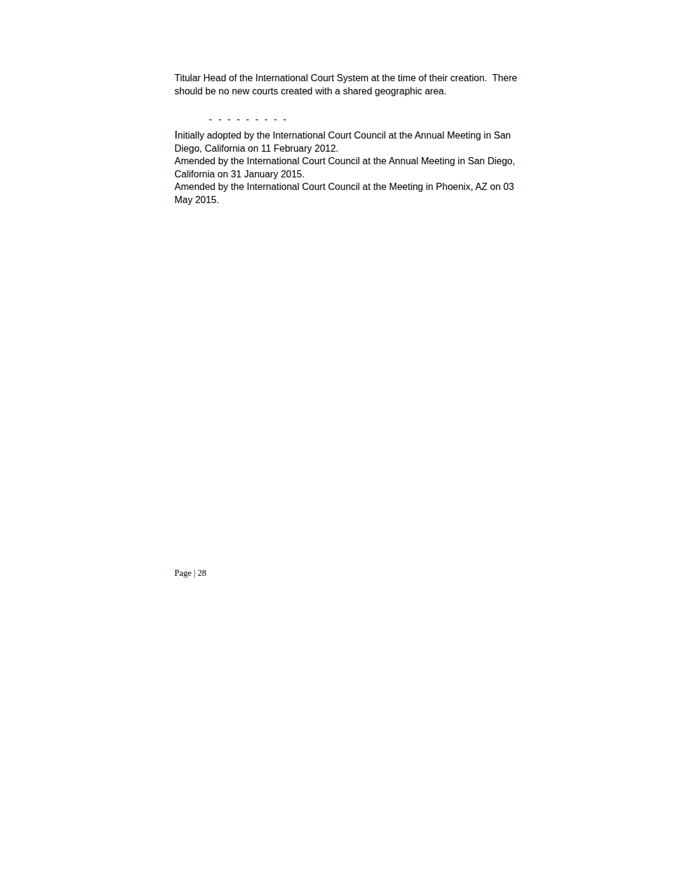Titular Head of the International Court System at the time of their creation. There should be no new courts created with a shared geographic area.
- - - - - - - - -
Initially adopted by the International Court Council at the Annual Meeting in San Diego, California on 11 February 2012.
Amended by the International Court Council at the Annual Meeting in San Diego, California on 31 January 2015.
Amended by the International Court Council at the Meeting in Phoenix, AZ on 03 May 2015.
Page | 28